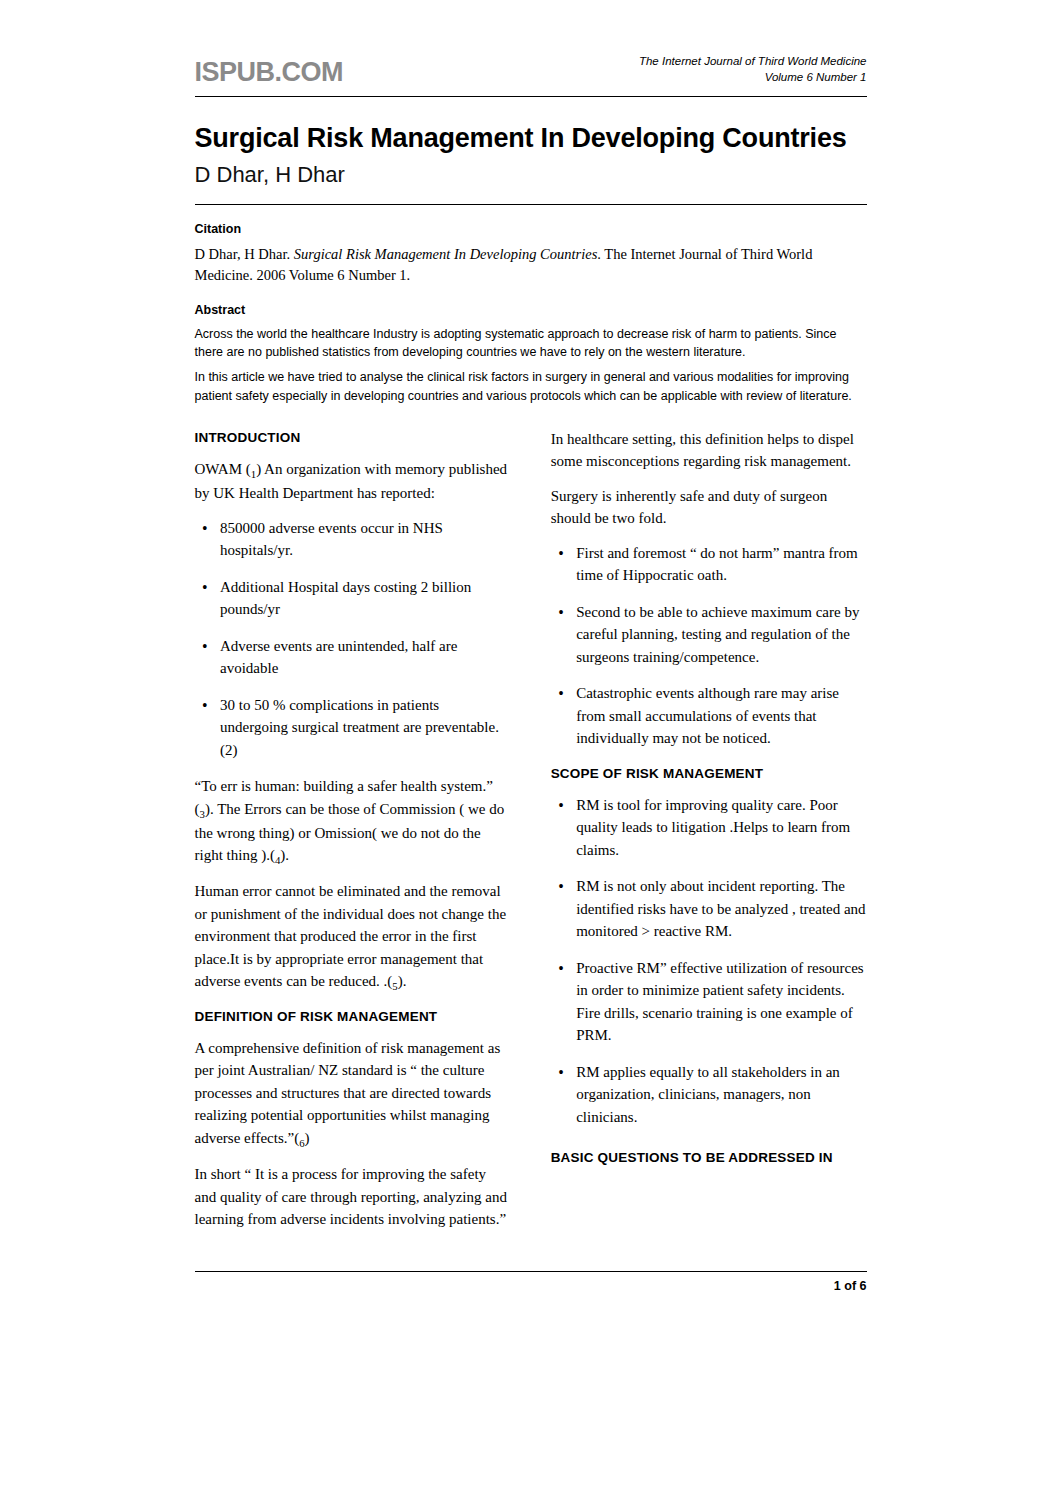ISPUB.COM
The Internet Journal of Third World Medicine
Volume 6 Number 1
Surgical Risk Management In Developing Countries
D Dhar, H Dhar
Citation
D Dhar, H Dhar. Surgical Risk Management In Developing Countries. The Internet Journal of Third World Medicine. 2006 Volume 6 Number 1.
Abstract
Across the world the healthcare Industry is adopting systematic approach to decrease risk of harm to patients. Since there are no published statistics from developing countries we have to rely on the western literature.
In this article we have tried to analyse the clinical risk factors in surgery in general and various modalities for improving patient safety especially in developing countries and various protocols which can be applicable with review of literature.
INTRODUCTION
OWAM (1) An organization with memory published by UK Health Department has reported:
850000 adverse events occur in NHS hospitals/yr.
Additional Hospital days costing 2 billion pounds/yr
Adverse events are unintended, half are avoidable
30 to 50 % complications in patients undergoing surgical treatment are preventable.(2)
“To err is human: building a safer health system.” (3). The Errors can be those of Commission ( we do the wrong thing) or Omission( we do not do the right thing ).(4).
Human error cannot be eliminated and the removal or punishment of the individual does not change the environment that produced the error in the first place.It is by appropriate error management that adverse events can be reduced. .(5).
DEFINITION OF RISK MANAGEMENT
A comprehensive definition of risk management as per joint Australian/ NZ standard is “ the culture processes and structures that are directed towards realizing potential opportunities whilst managing adverse effects.”(6)
In short “ It is a process for improving the safety and quality of care through reporting, analyzing and learning from adverse incidents involving patients.”
In healthcare setting, this definition helps to dispel some misconceptions regarding risk management.
Surgery is inherently safe and duty of surgeon should be two fold.
First and foremost “ do not harm” mantra from time of Hippocratic oath.
Second to be able to achieve maximum care by careful planning, testing and regulation of the surgeons training/competence.
Catastrophic events although rare may arise from small accumulations of events that individually may not be noticed.
SCOPE OF RISK MANAGEMENT
RM is tool for improving quality care. Poor quality leads to litigation .Helps to learn from claims.
RM is not only about incident reporting. The identified risks have to be analyzed , treated and monitored > reactive RM.
Proactive RM” effective utilization of resources in order to minimize patient safety incidents. Fire drills, scenario training is one example of PRM.
RM applies equally to all stakeholders in an organization, clinicians, managers, non clinicians.
BASIC QUESTIONS TO BE ADDRESSED IN
1 of 6